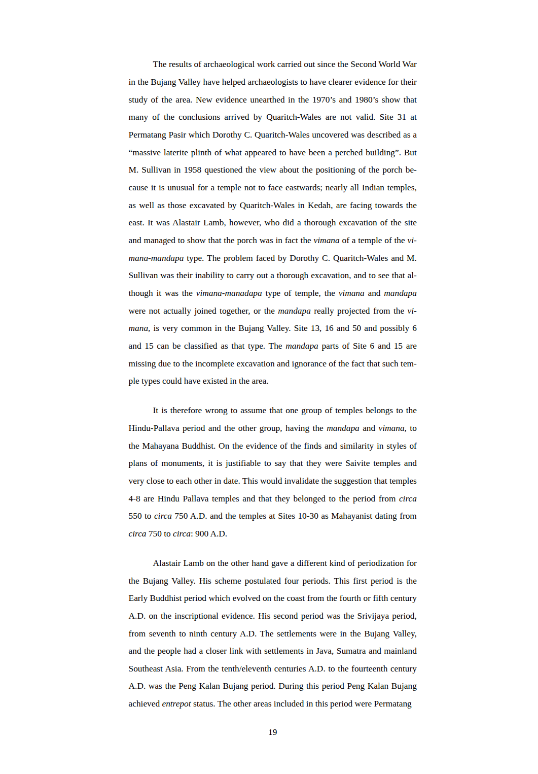The results of archaeological work carried out since the Second World War in the Bujang Valley have helped archaeologists to have clearer evidence for their study of the area. New evidence unearthed in the 1970’s and 1980’s show that many of the conclusions arrived by Quaritch-Wales are not valid. Site 31 at Permatang Pasir which Dorothy C. Quaritch-Wales uncovered was described as a “massive laterite plinth of what appeared to have been a perched building”. But M. Sullivan in 1958 questioned the view about the positioning of the porch because it is unusual for a temple not to face eastwards; nearly all Indian temples, as well as those excavated by Quaritch-Wales in Kedah, are facing towards the east. It was Alastair Lamb, however, who did a thorough excavation of the site and managed to show that the porch was in fact the vimana of a temple of the vimana-mandapa type. The problem faced by Dorothy C. Quaritch-Wales and M. Sullivan was their inability to carry out a thorough excavation, and to see that although it was the vimana-manadapa type of temple, the vimana and mandapa were not actually joined together, or the mandapa really projected from the vimana, is very common in the Bujang Valley. Site 13, 16 and 50 and possibly 6 and 15 can be classified as that type. The mandapa parts of Site 6 and 15 are missing due to the incomplete excavation and ignorance of the fact that such temple types could have existed in the area.
It is therefore wrong to assume that one group of temples belongs to the Hindu-Pallava period and the other group, having the mandapa and vimana, to the Mahayana Buddhist. On the evidence of the finds and similarity in styles of plans of monuments, it is justifiable to say that they were Saivite temples and very close to each other in date. This would invalidate the suggestion that temples 4-8 are Hindu Pallava temples and that they belonged to the period from circa 550 to circa 750 A.D. and the temples at Sites 10-30 as Mahayanist dating from circa 750 to circa: 900 A.D.
Alastair Lamb on the other hand gave a different kind of periodization for the Bujang Valley. His scheme postulated four periods. This first period is the Early Buddhist period which evolved on the coast from the fourth or fifth century A.D. on the inscriptional evidence. His second period was the Srivijaya period, from seventh to ninth century A.D. The settlements were in the Bujang Valley, and the people had a closer link with settlements in Java, Sumatra and mainland Southeast Asia. From the tenth/eleventh centuries A.D. to the fourteenth century A.D. was the Peng Kalan Bujang period. During this period Peng Kalan Bujang achieved entrepot status. The other areas included in this period were Permatang
19